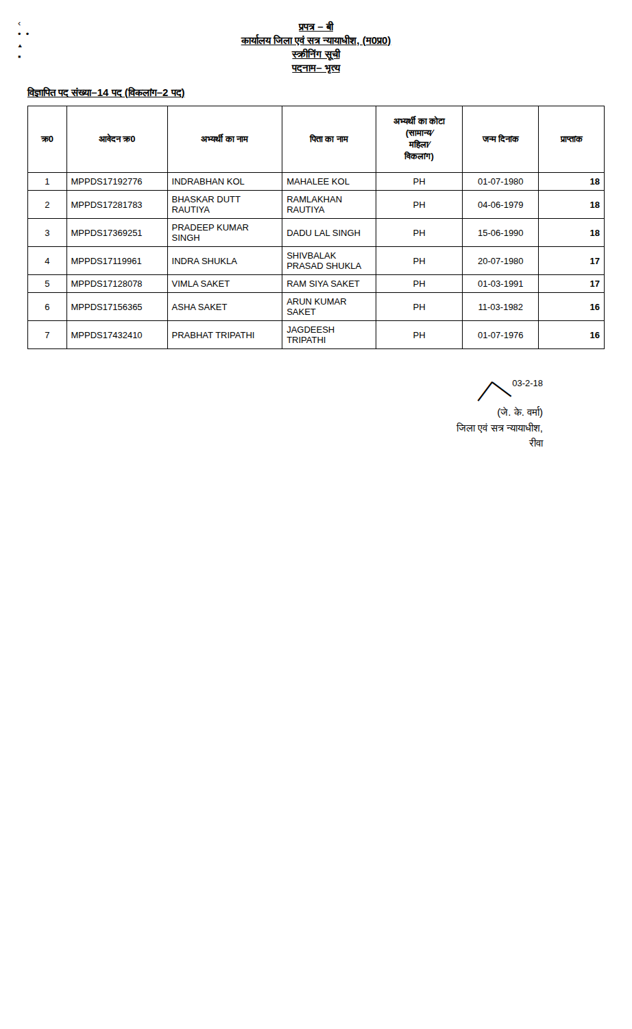‹ • • ▴ ▪
प्रपत्र – बी
कार्यालय जिला एवं सत्र न्यायाधीश, (म0प्र0)
स्क्रीनिंग सूची
पदनाम– भृत्य
विज्ञापित पद संख्या–14 पद (विकलांग–2 पद)
| क्र0 | आवेदन क्र0 | अभ्यर्थी का नाम | पिता का नाम | अभ्यर्थी का कोटा (सामान्य∕ महिला∕ विकलांग) | जन्म दिनांक | प्राप्तांक |
| --- | --- | --- | --- | --- | --- | --- |
| 1 | MPPDS17192776 | INDRABHAN KOL | MAHALEE KOL | PH | 01-07-1980 | 18 |
| 2 | MPPDS17281783 | BHASKAR DUTT RAUTIYA | RAMLAKHAN RAUTIYA | PH | 04-06-1979 | 18 |
| 3 | MPPDS17369251 | PRADEEP KUMAR SINGH | DADU LAL SINGH | PH | 15-06-1990 | 18 |
| 4 | MPPDS17119961 | INDRA SHUKLA | SHIVBALAK PRASAD SHUKLA | PH | 20-07-1980 | 17 |
| 5 | MPPDS17128078 | VIMLA SAKET | RAM SIYA SAKET | PH | 01-03-1991 | 17 |
| 6 | MPPDS17156365 | ASHA SAKET | ARUN KUMAR SAKET | PH | 11-03-1982 | 16 |
| 7 | MPPDS17432410 | PRABHAT TRIPATHI | JAGDEESH TRIPATHI | PH | 01-07-1976 | 16 |
╱╲03-2-18
(जे. के. वर्मा)
जिला एवं सत्र न्यायाधीश,
रीवा